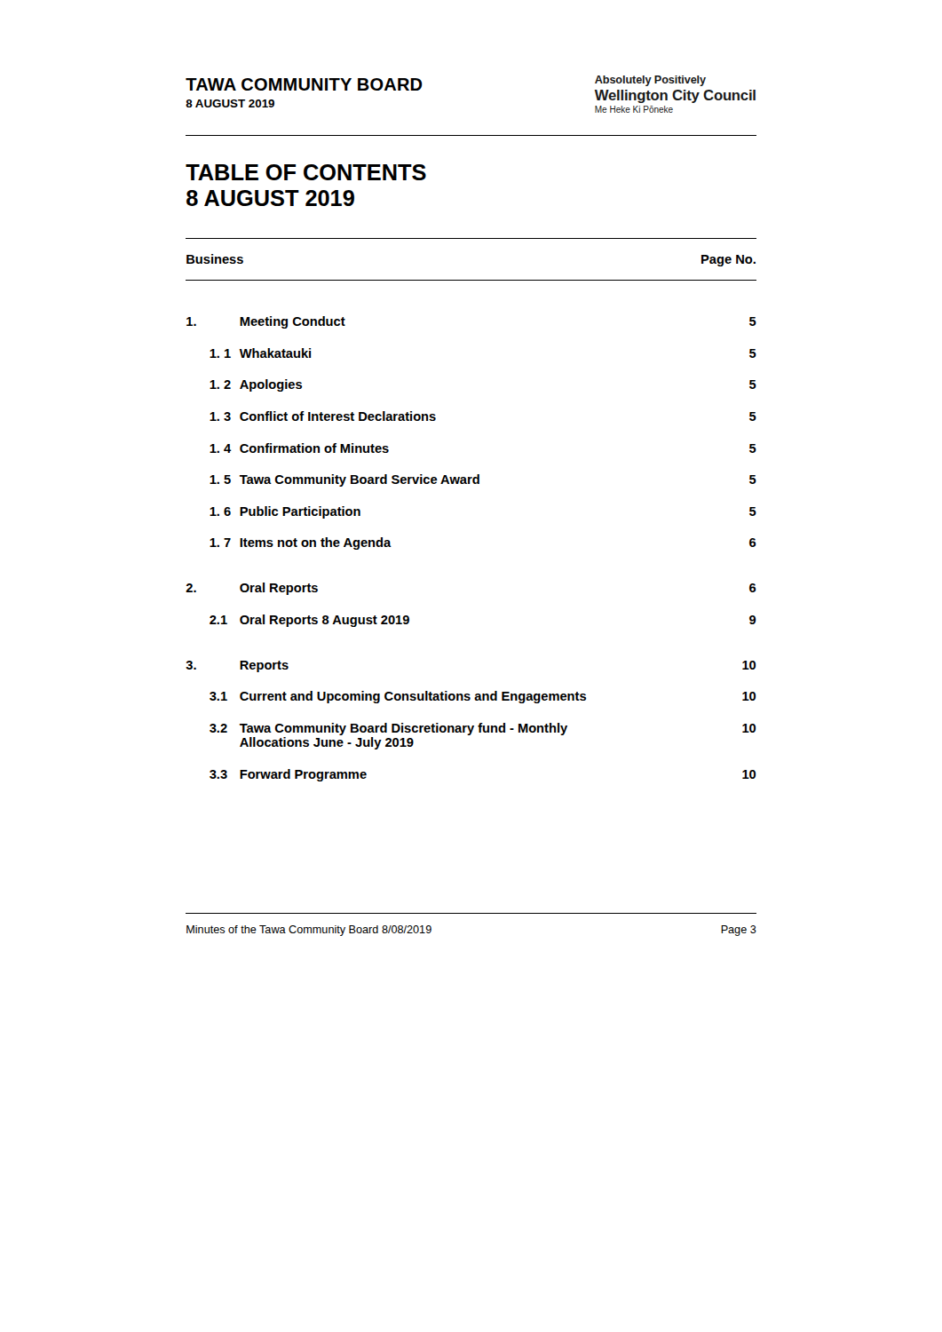TAWA COMMUNITY BOARD
8 AUGUST 2019
Absolutely Positively
Wellington City Council
Me Heke Ki Pōneke
TABLE OF CONTENTS8 AUGUST 2019
Business Page No.
1. Meeting Conduct 5
1. 1 Whakatauki 5
1. 2 Apologies 5
1. 3 Conflict of Interest Declarations 5
1. 4 Confirmation of Minutes 5
1. 5 Tawa Community Board Service Award 5
1. 6 Public Participation 5
1. 7 Items not on the Agenda 6
2. Oral Reports 6
2.1 Oral Reports 8 August 2019 9
3. Reports 10
3.1 Current and Upcoming Consultations and Engagements 10
3.2 Tawa Community Board Discretionary fund - MonthlyAllocations June - July 2019 10
3.3 Forward Programme 10
Minutes of the Tawa Community Board 8/08/2019 Page 3